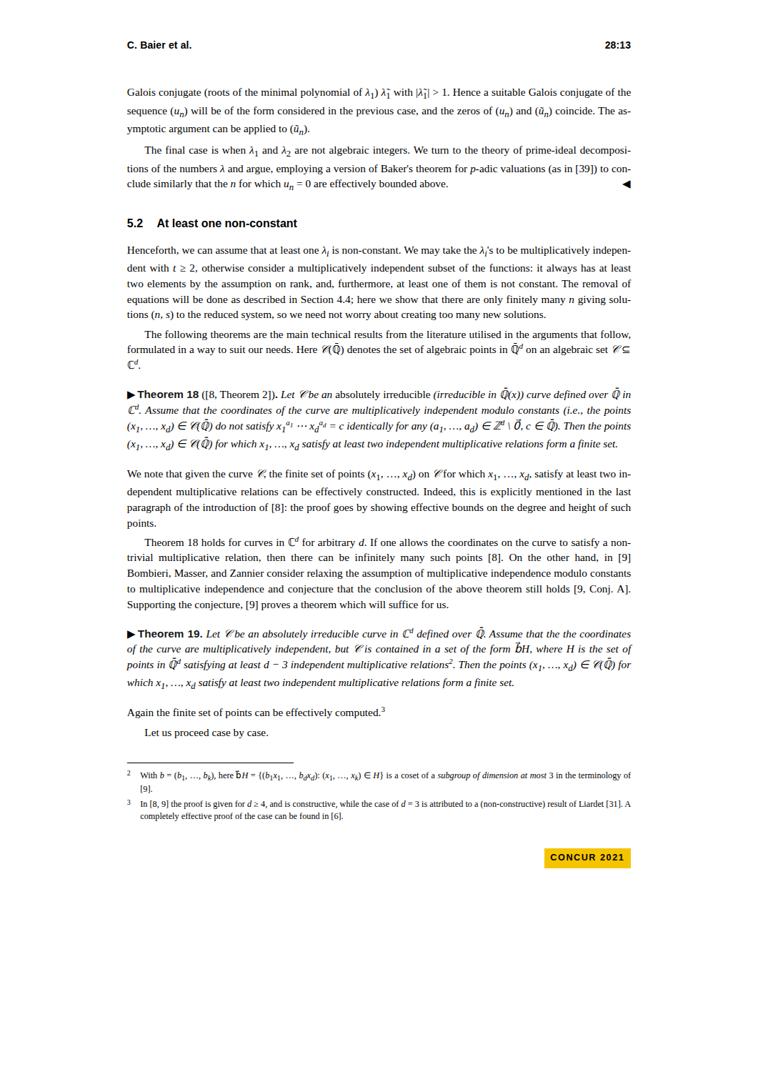C. Baier et al. 28:13
Galois conjugate (roots of the minimal polynomial of λ1) λ̃1 with |λ̃1| > 1. Hence a suitable Galois conjugate of the sequence (un) will be of the form considered in the previous case, and the zeros of (un) and (ũn) coincide. The asymptotic argument can be applied to (ũn).
The final case is when λ1 and λ2 are not algebraic integers. We turn to the theory of prime-ideal decompositions of the numbers λ and argue, employing a version of Baker's theorem for p-adic valuations (as in [39]) to conclude similarly that the n for which un = 0 are effectively bounded above. ◀
5.2 At least one non-constant
Henceforth, we can assume that at least one λi is non-constant. We may take the λi's to be multiplicatively independent with t ≥ 2, otherwise consider a multiplicatively independent subset of the functions: it always has at least two elements by the assumption on rank, and, furthermore, at least one of them is not constant. The removal of equations will be done as described in Section 4.4; here we show that there are only finitely many n giving solutions (n, s) to the reduced system, so we need not worry about creating too many new solutions.
The following theorems are the main technical results from the literature utilised in the arguments that follow, formulated in a way to suit our needs. Here 𝒞(ℚ̄) denotes the set of algebraic points in ℚ̄d on an algebraic set 𝒞 ⊆ ℂd.
▶Theorem 18 ([8, Theorem 2]). Let 𝒞 be an absolutely irreducible (irreducible in ℚ̄(x)) curve defined over ℚ̄ in ℂd. Assume that the coordinates of the curve are multiplicatively independent modulo constants (i.e., the points (x1, …, xd) ∈ 𝒞(ℚ̄) do not satisfy x1a1 ⋯ xdad = c identically for any (a1, …, ad) ∈ ℤd \ 0⃗, c ∈ ℚ̄). Then the points (x1, …, xd) ∈ 𝒞(ℚ̄) for which x1, …, xd satisfy at least two independent multiplicative relations form a finite set.
We note that given the curve 𝒞, the finite set of points (x1, …, xd) on 𝒞 for which x1, …, xd, satisfy at least two independent multiplicative relations can be effectively constructed. Indeed, this is explicitly mentioned in the last paragraph of the introduction of [8]: the proof goes by showing effective bounds on the degree and height of such points.
Theorem 18 holds for curves in ℂd for arbitrary d. If one allows the coordinates on the curve to satisfy a non-trivial multiplicative relation, then there can be infinitely many such points [8]. On the other hand, in [9] Bombieri, Masser, and Zannier consider relaxing the assumption of multiplicative independence modulo constants to multiplicative independence and conjecture that the conclusion of the above theorem still holds [9, Conj. A]. Supporting the conjecture, [9] proves a theorem which will suffice for us.
▶Theorem 19. Let 𝒞 be an absolutely irreducible curve in ℂd defined over ℚ̄. Assume that the the coordinates of the curve are multiplicatively independent, but 𝒞 is contained in a set of the form b⃗H, where H is the set of points in ℚ̄d satisfying at least d − 3 independent multiplicative relations2. Then the points (x1, …, xd) ∈ 𝒞(ℚ̄) for which x1, …, xd satisfy at least two independent multiplicative relations form a finite set.
Again the finite set of points can be effectively computed.3
Let us proceed case by case.
2 With b = (b1, …, bk), here b⃗H = {(b1x1, …, bdxd): (x1, …, xk) ∈ H} is a coset of a subgroup of dimension at most 3 in the terminology of [9].
3 In [8, 9] the proof is given for d ≥ 4, and is constructive, while the case of d = 3 is attributed to a (non-constructive) result of Liardet [31]. A completely effective proof of the case can be found in [6].
CONCUR 2021